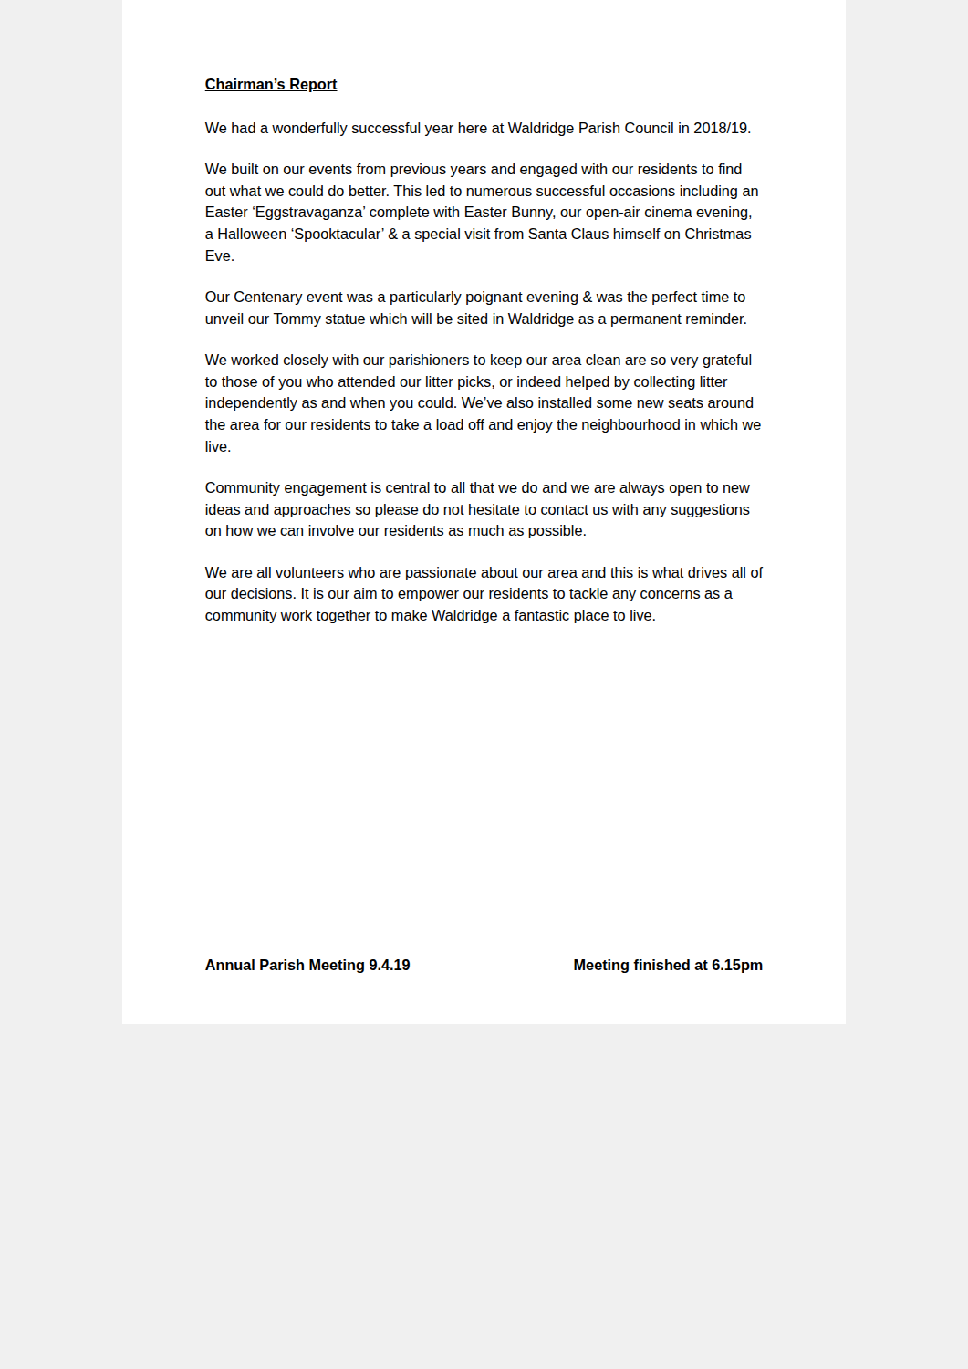Chairman’s Report
We had a wonderfully successful year here at Waldridge Parish Council in 2018/19.
We built on our events from previous years and engaged with our residents to find out what we could do better. This led to numerous successful occasions including an Easter ‘Eggstravaganza’ complete with Easter Bunny, our open-air cinema evening, a Halloween ‘Spooktacular’ & a special visit from Santa Claus himself on Christmas Eve.
Our Centenary event was a particularly poignant evening & was the perfect time to unveil our Tommy statue which will be sited in Waldridge as a permanent reminder.
We worked closely with our parishioners to keep our area clean are so very grateful to those of you who attended our litter picks, or indeed helped by collecting litter independently as and when you could. We’ve also installed some new seats around the area for our residents to take a load off and enjoy the neighbourhood in which we live.
Community engagement is central to all that we do and we are always open to new ideas and approaches so please do not hesitate to contact us with any suggestions on how we can involve our residents as much as possible.
We are all volunteers who are passionate about our area and this is what drives all of our decisions. It is our aim to empower our residents to tackle any concerns as a community work together to make Waldridge a fantastic place to live.
Annual Parish Meeting 9.4.19 Meeting finished at 6.15pm